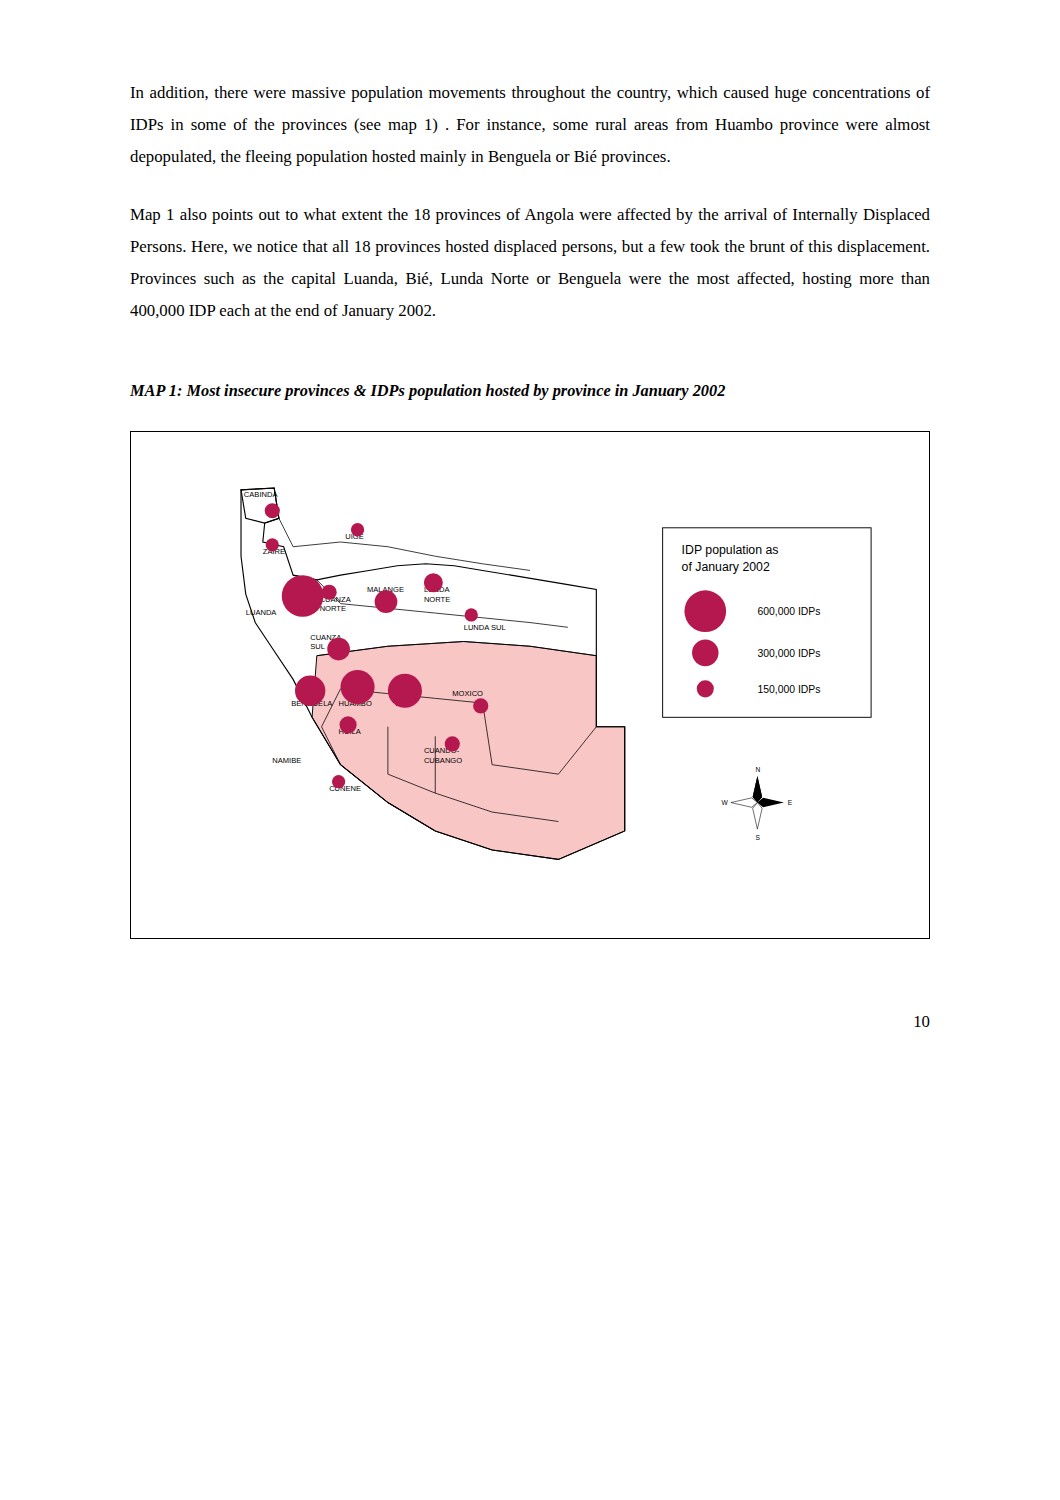In addition, there were massive population movements throughout the country, which caused huge concentrations of IDPs in some of the provinces (see map 1) . For instance, some rural areas from Huambo province were almost depopulated, the fleeing population hosted mainly in Benguela or Bié provinces.
Map 1 also points out to what extent the 18 provinces of Angola were affected by the arrival of Internally Displaced Persons. Here, we notice that all 18 provinces hosted displaced persons, but a few took the brunt of this displacement. Provinces such as the capital Luanda, Bié, Lunda Norte or Benguela were the most affected, hosting more than 400,000 IDP each at the end of January 2002.
MAP 1: Most insecure provinces & IDPs population hosted by province in January 2002
CABINDA ZAIRE UIGE BENGO LUANDA CUANZA NORTE MALANGE LUNDA NORTE LUNDA SUL CUANZA SUL BENGUELA HUAMBO BIE MOXICO HUILA NAMIBE CUNENE CUANDO- CUBANGO IDP population as of January 2002 600,000 IDPs 300,000 IDPs 150,000 IDPs N S W E
10